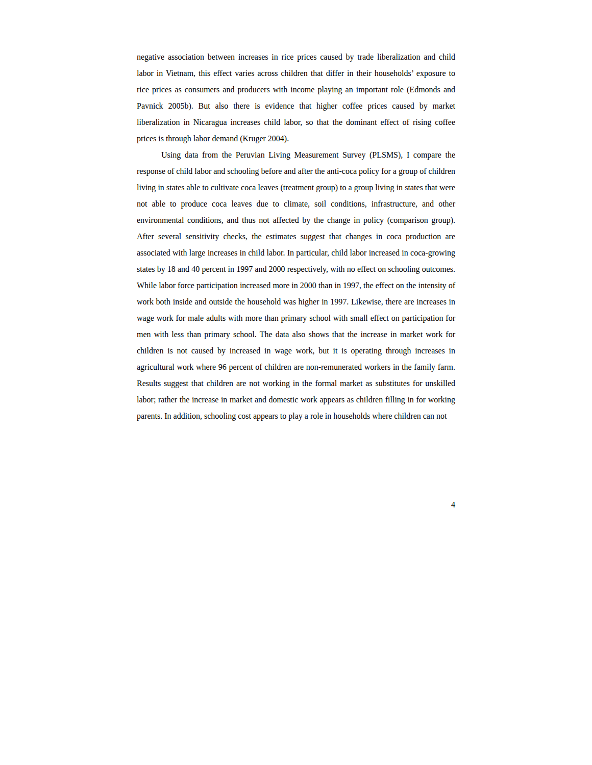negative association between increases in rice prices caused by trade liberalization and child labor in Vietnam, this effect varies across children that differ in their households’ exposure to rice prices as consumers and producers with income playing an important role (Edmonds and Pavnick 2005b). But also there is evidence that higher coffee prices caused by market liberalization in Nicaragua increases child labor, so that the dominant effect of rising coffee prices is through labor demand (Kruger 2004).
Using data from the Peruvian Living Measurement Survey (PLSMS), I compare the response of child labor and schooling before and after the anti-coca policy for a group of children living in states able to cultivate coca leaves (treatment group) to a group living in states that were not able to produce coca leaves due to climate, soil conditions, infrastructure, and other environmental conditions, and thus not affected by the change in policy (comparison group). After several sensitivity checks, the estimates suggest that changes in coca production are associated with large increases in child labor. In particular, child labor increased in coca-growing states by 18 and 40 percent in 1997 and 2000 respectively, with no effect on schooling outcomes. While labor force participation increased more in 2000 than in 1997, the effect on the intensity of work both inside and outside the household was higher in 1997. Likewise, there are increases in wage work for male adults with more than primary school with small effect on participation for men with less than primary school. The data also shows that the increase in market work for children is not caused by increased in wage work, but it is operating through increases in agricultural work where 96 percent of children are non-remunerated workers in the family farm. Results suggest that children are not working in the formal market as substitutes for unskilled labor; rather the increase in market and domestic work appears as children filling in for working parents. In addition, schooling cost appears to play a role in households where children can not
4